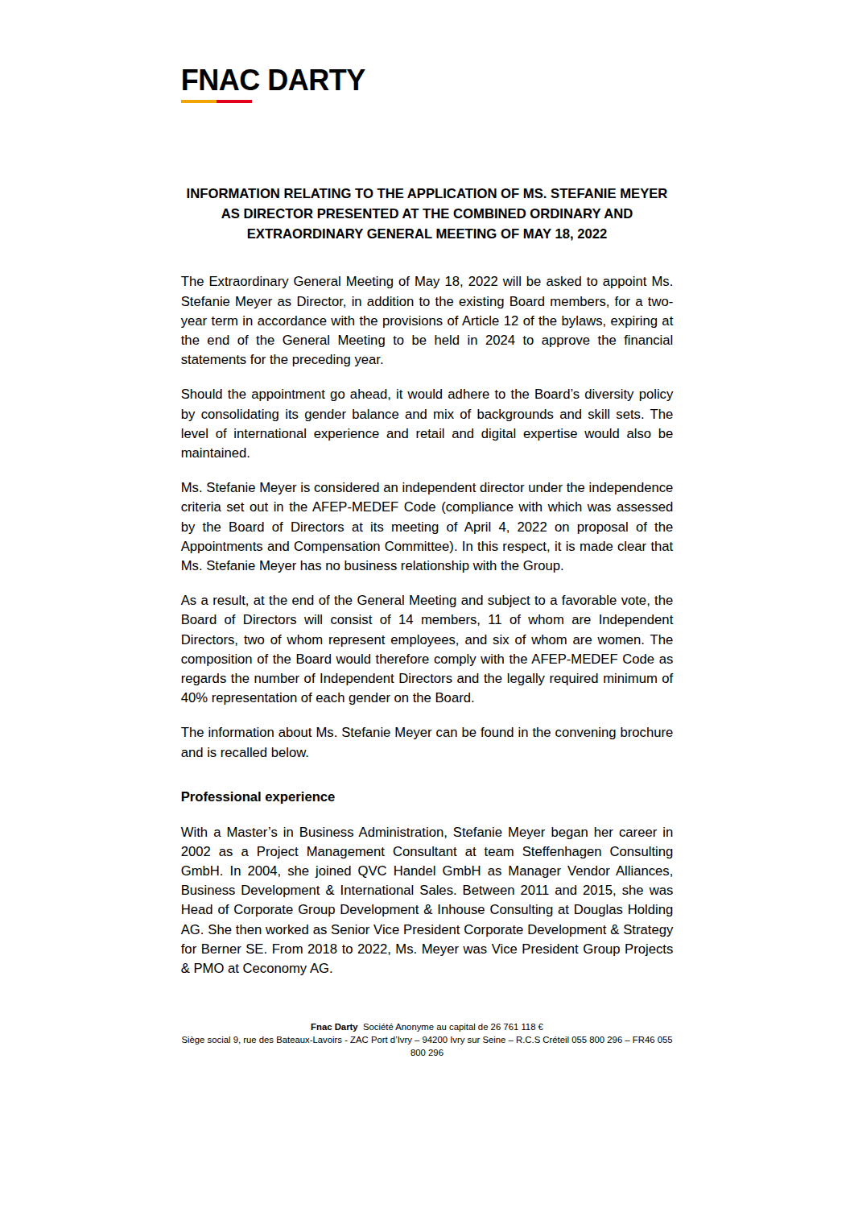FNAC DARTY
Information relating to the application of Ms. Stefanie Meyer as Director presented at the combined ordinary and extraordinary general meeting of May 18, 2022
The Extraordinary General Meeting of May 18, 2022 will be asked to appoint Ms. Stefanie Meyer as Director, in addition to the existing Board members, for a two-year term in accordance with the provisions of Article 12 of the bylaws, expiring at the end of the General Meeting to be held in 2024 to approve the financial statements for the preceding year.
Should the appointment go ahead, it would adhere to the Board’s diversity policy by consolidating its gender balance and mix of backgrounds and skill sets. The level of international experience and retail and digital expertise would also be maintained.
Ms. Stefanie Meyer is considered an independent director under the independence criteria set out in the AFEP-MEDEF Code (compliance with which was assessed by the Board of Directors at its meeting of April 4, 2022 on proposal of the Appointments and Compensation Committee). In this respect, it is made clear that Ms. Stefanie Meyer has no business relationship with the Group.
As a result, at the end of the General Meeting and subject to a favorable vote, the Board of Directors will consist of 14 members, 11 of whom are Independent Directors, two of whom represent employees, and six of whom are women. The composition of the Board would therefore comply with the AFEP-MEDEF Code as regards the number of Independent Directors and the legally required minimum of 40% representation of each gender on the Board.
The information about Ms. Stefanie Meyer can be found in the convening brochure and is recalled below.
Professional experience
With a Master’s in Business Administration, Stefanie Meyer began her career in 2002 as a Project Management Consultant at team Steffenhagen Consulting GmbH. In 2004, she joined QVC Handel GmbH as Manager Vendor Alliances, Business Development & International Sales. Between 2011 and 2015, she was Head of Corporate Group Development & Inhouse Consulting at Douglas Holding AG. She then worked as Senior Vice President Corporate Development & Strategy for Berner SE. From 2018 to 2022, Ms. Meyer was Vice President Group Projects & PMO at Ceconomy AG.
Fnac Darty Société Anonyme au capital de 26 761 118 €
Siège social 9, rue des Bateaux-Lavoirs - ZAC Port d’Ivry – 94200 Ivry sur Seine – R.C.S Créteil 055 800 296 – FR46 055 800 296